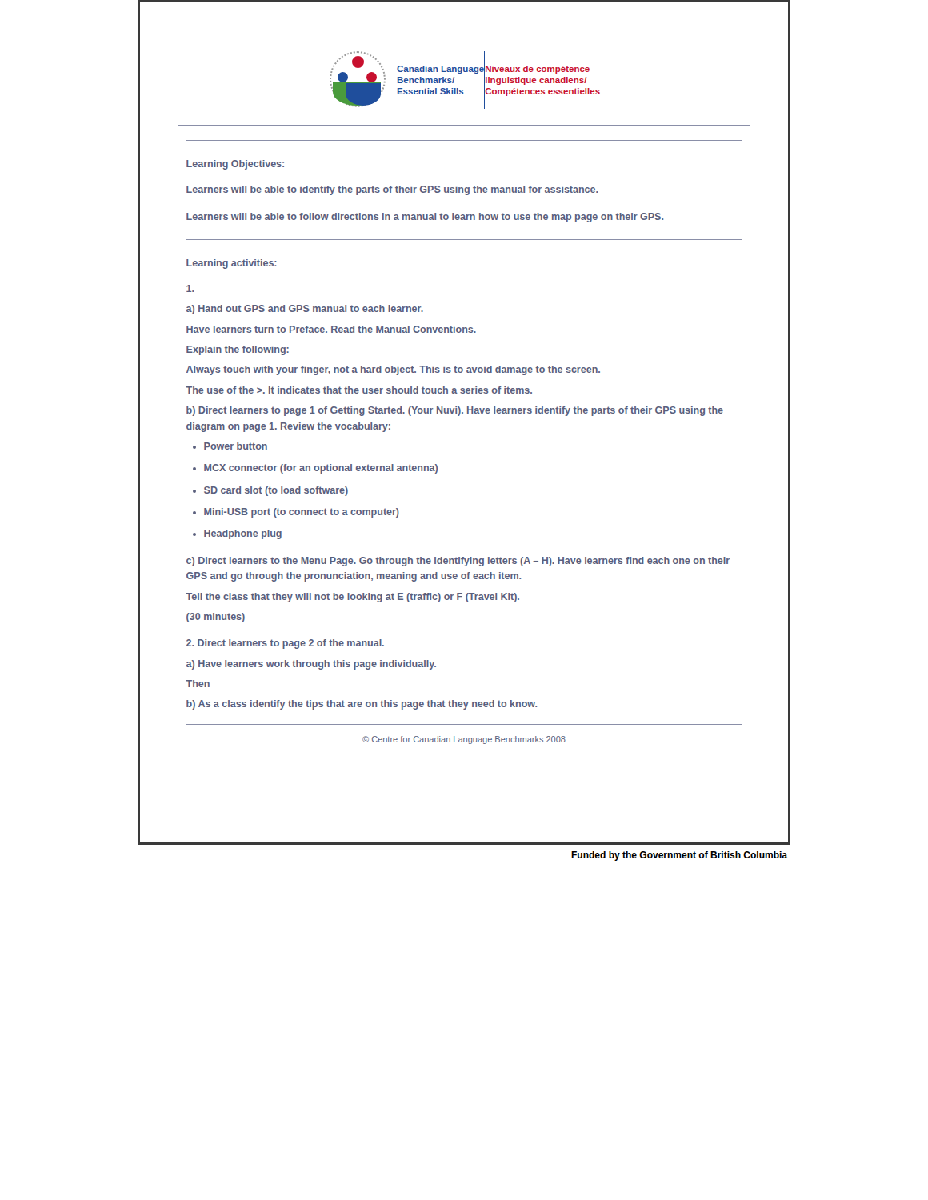| | Canadian Language Benchmarks/ Essential Skills | Niveaux de compétence linguistique canadiens/ Compétences essentielles |
Learning Objectives:
Learners will be able to identify the parts of their GPS using the manual for assistance.
Learners will be able to follow directions in a manual to learn how to use the map page on their GPS.
Learning activities:
1.
a) Hand out GPS and GPS manual to each learner.
Have learners turn to Preface. Read the Manual Conventions.
Explain the following:
Always touch with your finger, not a hard object. This is to avoid damage to the screen.
The use of the >. It indicates that the user should touch a series of items.
b) Direct learners to page 1 of Getting Started. (Your Nuvi). Have learners identify the parts of their GPS using the diagram on page 1. Review the vocabulary:
Power button
MCX connector (for an optional external antenna)
SD card slot (to load software)
Mini-USB port (to connect to a computer)
Headphone plug
c) Direct learners to the Menu Page. Go through the identifying letters (A – H). Have learners find each one on their GPS and go through the pronunciation, meaning and use of each item.
Tell the class that they will not be looking at E (traffic) or F (Travel Kit).
(30 minutes)
2. Direct learners to page 2 of the manual.
a) Have learners work through this page individually.
Then
b) As a class identify the tips that are on this page that they need to know.
© Centre for Canadian Language Benchmarks 2008
Funded by the Government of British Columbia